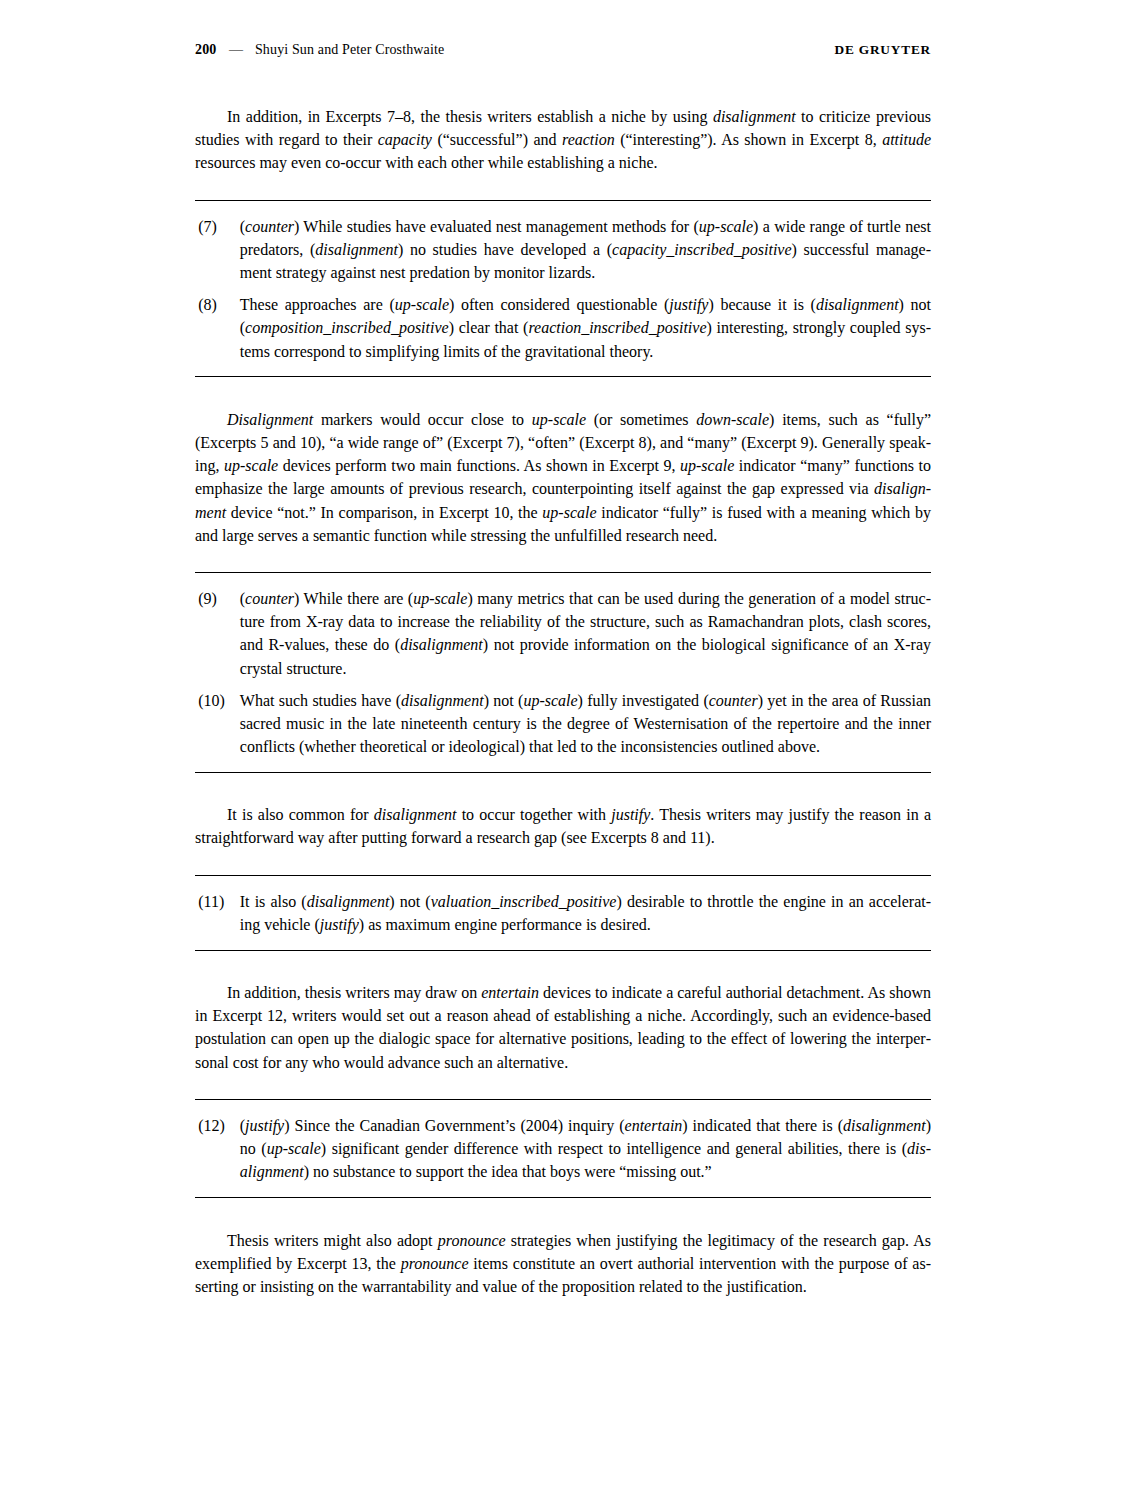200—Shuyi Sun and Peter Crosthwaite
DE GRUYTER
In addition, in Excerpts 7–8, the thesis writers establish a niche by using disalignment to criticize previous studies with regard to their capacity (“successful”) and reaction (“interesting”). As shown in Excerpt 8, attitude resources may even co-occur with each other while establishing a niche.
(7)
(counter) While studies have evaluated nest management methods for (up-scale) a wide range of turtle nest predators, (disalignment) no studies have developed a (capacity_inscribed_positive) successful management strategy against nest predation by monitor lizards.
(8)
These approaches are (up-scale) often considered questionable (justify) because it is (disalignment) not (composition_inscribed_positive) clear that (reaction_inscribed_positive) interesting, strongly coupled systems correspond to simplifying limits of the gravitational theory.
Disalignment markers would occur close to up-scale (or sometimes down-scale) items, such as “fully” (Excerpts 5 and 10), “a wide range of” (Excerpt 7), “often” (Excerpt 8), and “many” (Excerpt 9). Generally speaking, up-scale devices perform two main functions. As shown in Excerpt 9, up-scale indicator “many” functions to emphasize the large amounts of previous research, counterpointing itself against the gap expressed via disalignment device “not.” In comparison, in Excerpt 10, the up-scale indicator “fully” is fused with a meaning which by and large serves a semantic function while stressing the unfulfilled research need.
(9)
(counter) While there are (up-scale) many metrics that can be used during the generation of a model structure from X-ray data to increase the reliability of the structure, such as Ramachandran plots, clash scores, and R-values, these do (disalignment) not provide information on the biological significance of an X-ray crystal structure.
(10)
What such studies have (disalignment) not (up-scale) fully investigated (counter) yet in the area of Russian sacred music in the late nineteenth century is the degree of Westernisation of the repertoire and the inner conflicts (whether theoretical or ideological) that led to the inconsistencies outlined above.
It is also common for disalignment to occur together with justify. Thesis writers may justify the reason in a straightforward way after putting forward a research gap (see Excerpts 8 and 11).
(11)
It is also (disalignment) not (valuation_inscribed_positive) desirable to throttle the engine in an accelerating vehicle (justify) as maximum engine performance is desired.
In addition, thesis writers may draw on entertain devices to indicate a careful authorial detachment. As shown in Excerpt 12, writers would set out a reason ahead of establishing a niche. Accordingly, such an evidence-based postulation can open up the dialogic space for alternative positions, leading to the effect of lowering the interpersonal cost for any who would advance such an alternative.
(12)
(justify) Since the Canadian Government’s (2004) inquiry (entertain) indicated that there is (disalignment) no (up-scale) significant gender difference with respect to intelligence and general abilities, there is (disalignment) no substance to support the idea that boys were “missing out.”
Thesis writers might also adopt pronounce strategies when justifying the legitimacy of the research gap. As exemplified by Excerpt 13, the pronounce items constitute an overt authorial intervention with the purpose of asserting or insisting on the warrantability and value of the proposition related to the justification.